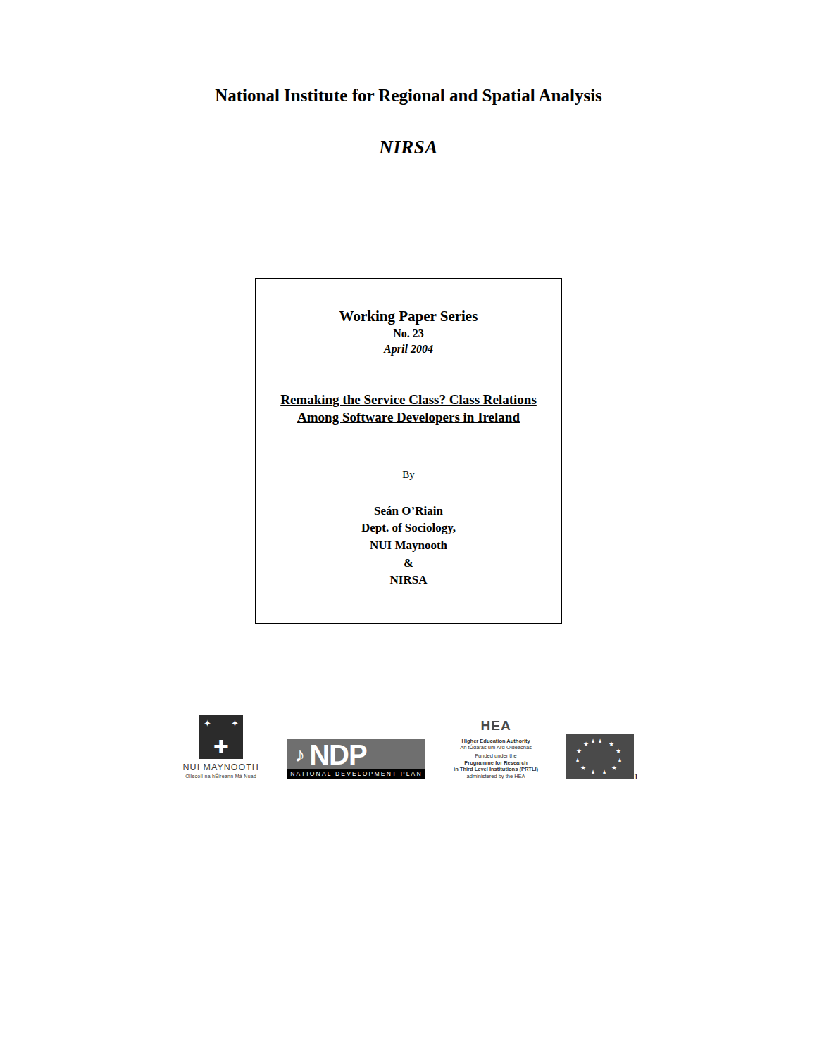National Institute for Regional and Spatial Analysis
NIRSA
Working Paper Series
No. 23
April 2004
Remaking the Service Class? Class Relations
Among Software Developers in Ireland
By
Seán O’Riain
Dept. of Sociology,
NUI Maynooth
&
NIRSA
✚
NUI MAYNOOTH
Ollscoil na hÉireann Má Nuad
♪
NDP
NATIONAL DEVELOPMENT PLAN
HEA
Higher Education Authority
An tÚdarás um Ard-Oideachas
Funded under the
Programme for Research
in Third Level Institutions (PRTLI)
administered by the HEA
★ ★ ★ ★ ★ ★ ★ ★ ★ ★ ★ ★
1